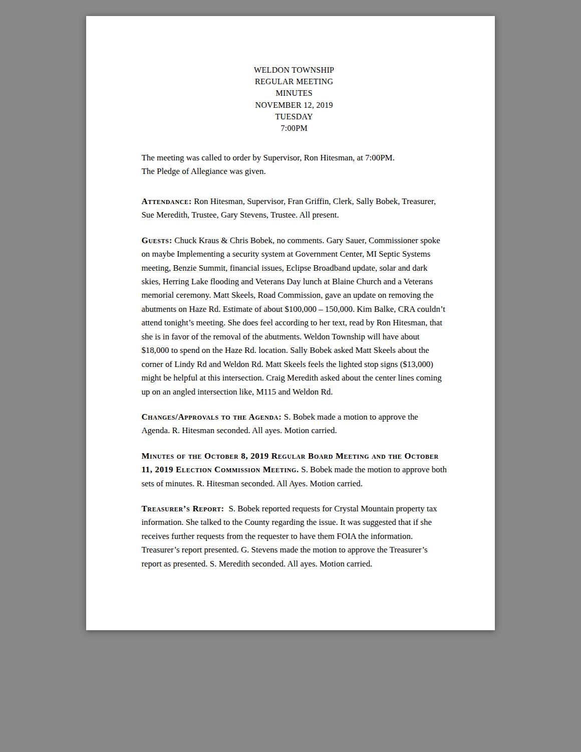WELDON TOWNSHIP
REGULAR MEETING
MINUTES
NOVEMBER 12, 2019
TUESDAY
7:00PM
The meeting was called to order by Supervisor, Ron Hitesman, at 7:00PM.
The Pledge of Allegiance was given.
Attendance: Ron Hitesman, Supervisor, Fran Griffin, Clerk, Sally Bobek, Treasurer, Sue Meredith, Trustee, Gary Stevens, Trustee. All present.
Guests: Chuck Kraus & Chris Bobek, no comments. Gary Sauer, Commissioner spoke on maybe Implementing a security system at Government Center, MI Septic Systems meeting, Benzie Summit, financial issues, Eclipse Broadband update, solar and dark skies, Herring Lake flooding and Veterans Day lunch at Blaine Church and a Veterans memorial ceremony. Matt Skeels, Road Commission, gave an update on removing the abutments on Haze Rd. Estimate of about $100,000 – 150,000. Kim Balke, CRA couldn’t attend tonight’s meeting. She does feel according to her text, read by Ron Hitesman, that she is in favor of the removal of the abutments. Weldon Township will have about $18,000 to spend on the Haze Rd. location. Sally Bobek asked Matt Skeels about the corner of Lindy Rd and Weldon Rd. Matt Skeels feels the lighted stop signs ($13,000) might be helpful at this intersection. Craig Meredith asked about the center lines coming up on an angled intersection like, M115 and Weldon Rd.
Changes/Approvals to the Agenda: S. Bobek made a motion to approve the Agenda. R. Hitesman seconded. All ayes. Motion carried.
Minutes of the October 8, 2019 Regular Board Meeting and the October 11, 2019 Election Commission Meeting. S. Bobek made the motion to approve both sets of minutes. R. Hitesman seconded. All Ayes. Motion carried.
Treasurer’s Report: S. Bobek reported requests for Crystal Mountain property tax information. She talked to the County regarding the issue. It was suggested that if she receives further requests from the requester to have them FOIA the information. Treasurer’s report presented. G. Stevens made the motion to approve the Treasurer’s report as presented. S. Meredith seconded. All ayes. Motion carried.